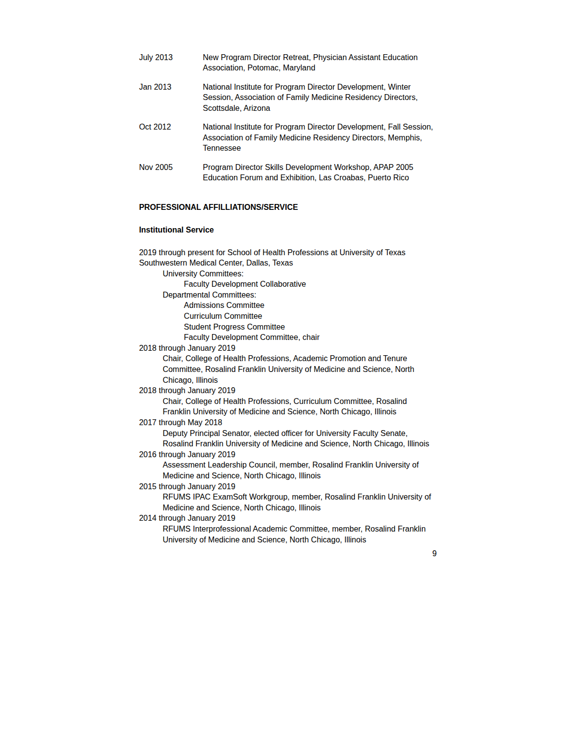| July 2013 | New Program Director Retreat, Physician Assistant Education Association, Potomac, Maryland |
| Jan 2013 | National Institute for Program Director Development, Winter Session, Association of Family Medicine Residency Directors, Scottsdale, Arizona |
| Oct 2012 | National Institute for Program Director Development, Fall Session, Association of Family Medicine Residency Directors, Memphis, Tennessee |
| Nov 2005 | Program Director Skills Development Workshop, APAP 2005 Education Forum and Exhibition, Las Croabas, Puerto Rico |
PROFESSIONAL AFFILLIATIONS/SERVICE
Institutional Service
2019 through present for School of Health Professions at University of Texas Southwestern Medical Center, Dallas, Texas
University Committees:
Faculty Development Collaborative
Departmental Committees:
Admissions Committee
Curriculum Committee
Student Progress Committee
Faculty Development Committee, chair
2018 through January 2019
Chair, College of Health Professions, Academic Promotion and Tenure Committee, Rosalind Franklin University of Medicine and Science, North Chicago, Illinois
2018 through January 2019
Chair, College of Health Professions, Curriculum Committee, Rosalind Franklin University of Medicine and Science, North Chicago, Illinois
2017 through May 2018
Deputy Principal Senator, elected officer for University Faculty Senate, Rosalind Franklin University of Medicine and Science, North Chicago, Illinois
2016 through January 2019
Assessment Leadership Council, member, Rosalind Franklin University of Medicine and Science, North Chicago, Illinois
2015 through January 2019
RFUMS IPAC ExamSoft Workgroup, member, Rosalind Franklin University of Medicine and Science, North Chicago, Illinois
2014 through January 2019
RFUMS Interprofessional Academic Committee, member, Rosalind Franklin University of Medicine and Science, North Chicago, Illinois
9